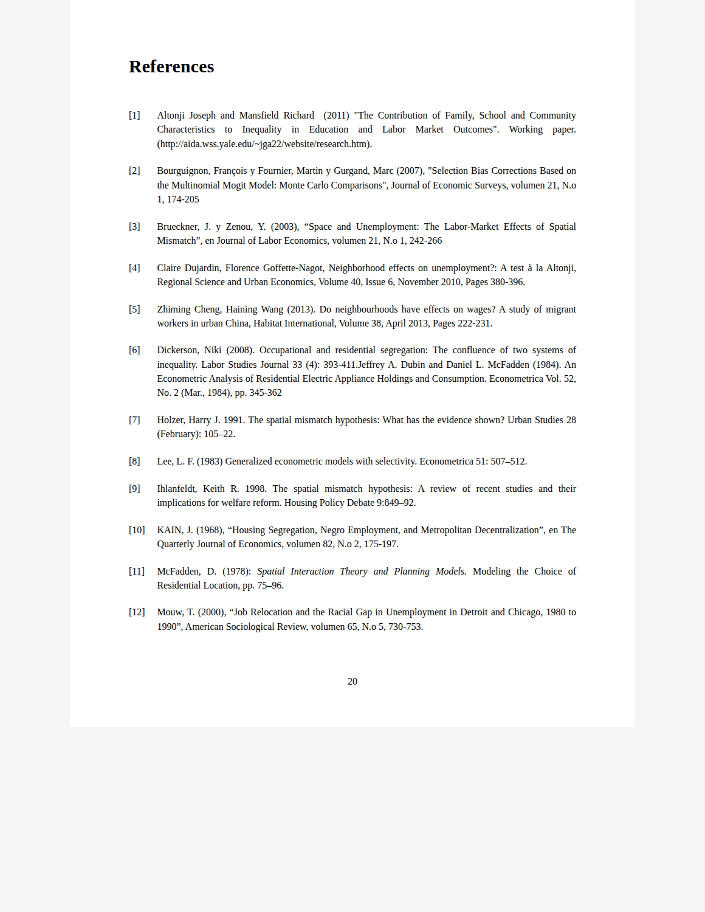References
[1] Altonji Joseph and Mansfield Richard (2011) "The Contribution of Family, School and Community Characteristics to Inequality in Education and Labor Market Outcomes". Working paper. (http://aida.wss.yale.edu/~jga22/website/research.htm).
[2] Bourguignon, François y Fournier, Martin y Gurgand, Marc (2007), "Selection Bias Corrections Based on the Multinomial Mogit Model: Monte Carlo Comparisons", Journal of Economic Surveys, volumen 21, N.o 1, 174-205
[3] Brueckner, J. y Zenou, Y. (2003), “Space and Unemployment: The Labor-Market Effects of Spatial Mismatch”, en Journal of Labor Economics, volumen 21, N.o 1, 242-266
[4] Claire Dujardin, Florence Goffette-Nagot, Neighborhood effects on unemployment?: A test à la Altonji, Regional Science and Urban Economics, Volume 40, Issue 6, November 2010, Pages 380-396.
[5] Zhiming Cheng, Haining Wang (2013). Do neighbourhoods have effects on wages? A study of migrant workers in urban China, Habitat International, Volume 38, April 2013, Pages 222-231.
[6] Dickerson, Niki (2008). Occupational and residential segregation: The confluence of two systems of inequality. Labor Studies Journal 33 (4): 393-411.Jeffrey A. Dubin and Daniel L. McFadden (1984). An Econometric Analysis of Residential Electric Appliance Holdings and Consumption. Econometrica Vol. 52, No. 2 (Mar., 1984), pp. 345-362
[7] Holzer, Harry J. 1991. The spatial mismatch hypothesis: What has the evidence shown? Urban Studies 28 (February): 105–22.
[8] Lee, L. F. (1983) Generalized econometric models with selectivity. Econometrica 51: 507–512.
[9] Ihlanfeldt, Keith R. 1998. The spatial mismatch hypothesis: A review of recent studies and their implications for welfare reform. Housing Policy Debate 9:849–92.
[10] KAIN, J. (1968), “Housing Segregation, Negro Employment, and Metropolitan Decentralization”, en The Quarterly Journal of Economics, volumen 82, N.o 2, 175-197.
[11] McFadden, D. (1978): Spatial Interaction Theory and Planning Models. Modeling the Choice of Residential Location, pp. 75–96.
[12] Mouw, T. (2000), “Job Relocation and the Racial Gap in Unemployment in Detroit and Chicago, 1980 to 1990”, American Sociological Review, volumen 65, N.o 5, 730-753.
20